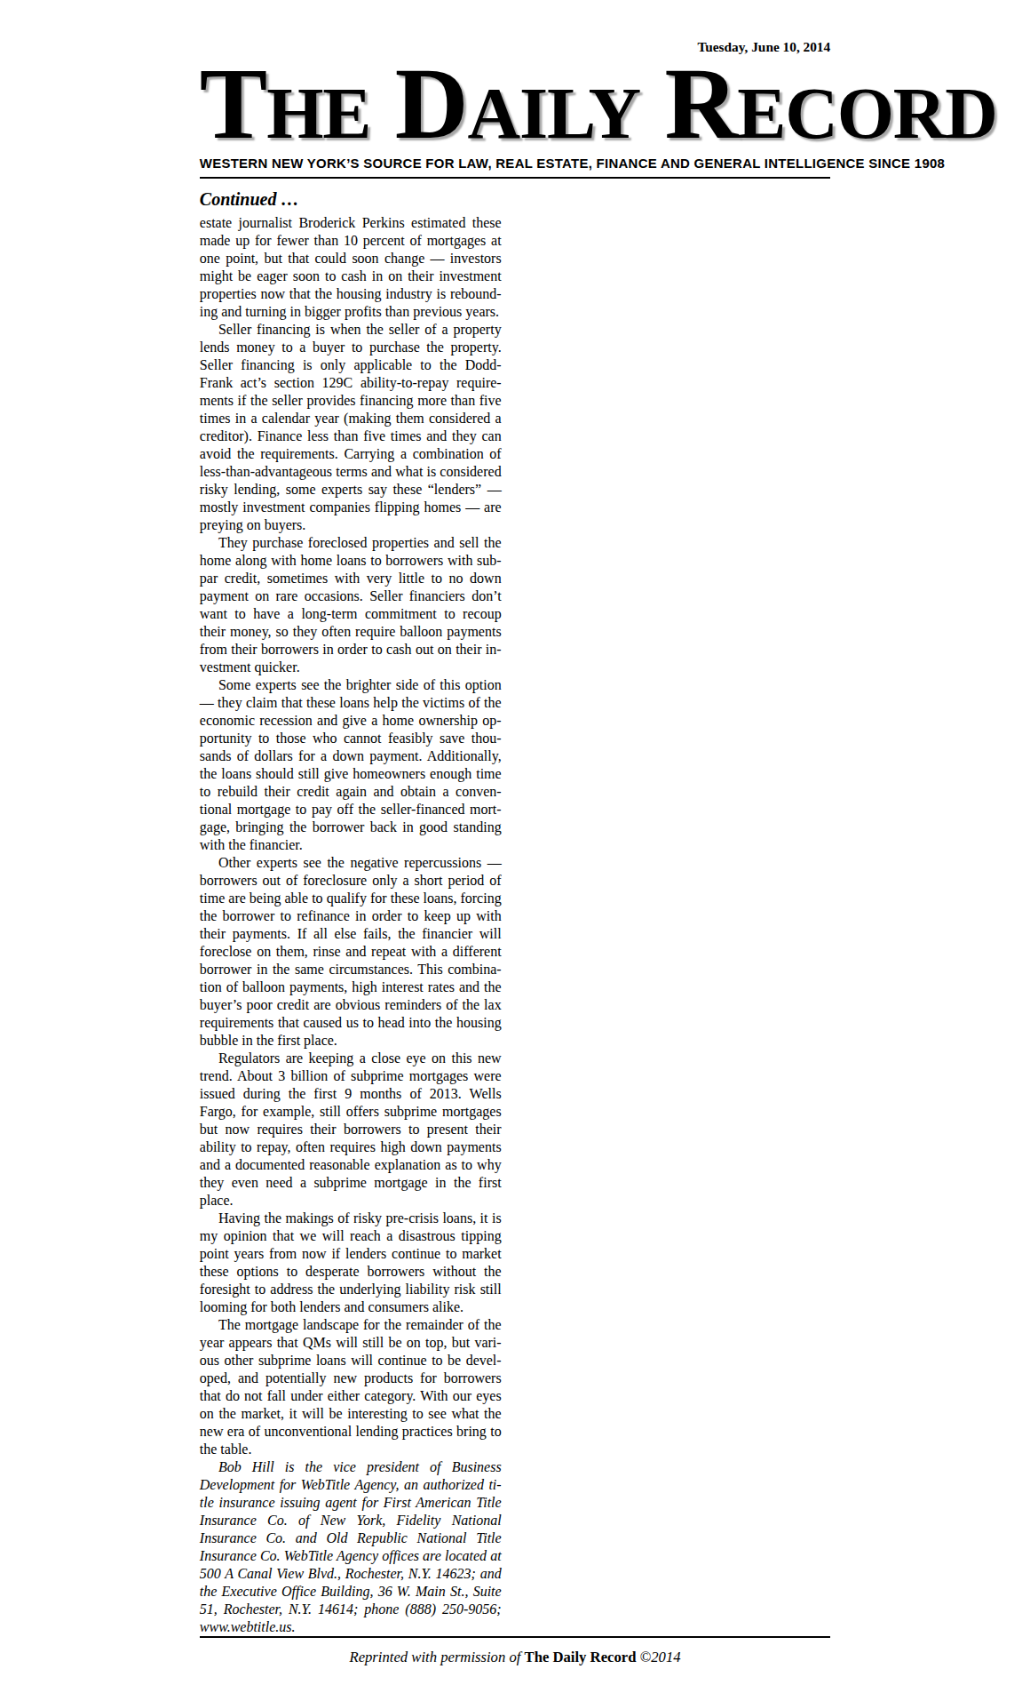Tuesday, June 10, 2014
THE DAILY RECORD
WESTERN NEW YORK’S SOURCE FOR LAW, REAL ESTATE, FINANCE AND GENERAL INTELLIGENCE SINCE 1908
Continued …
estate journalist Broderick Perkins estimated these made up for fewer than 10 percent of mortgages at one point, but that could soon change — investors might be eager soon to cash in on their investment properties now that the housing industry is rebounding and turning in bigger profits than previous years.
Seller financing is when the seller of a property lends money to a buyer to purchase the property. Seller financing is only applicable to the Dodd-Frank act’s section 129C ability-to-repay requirements if the seller provides financing more than five times in a calendar year (making them considered a creditor). Finance less than five times and they can avoid the requirements. Carrying a combination of less-than-advantageous terms and what is considered risky lending, some experts say these “lenders” — mostly investment companies flipping homes — are preying on buyers.
They purchase foreclosed properties and sell the home along with home loans to borrowers with subpar credit, sometimes with very little to no down payment on rare occasions. Seller financiers don’t want to have a long-term commitment to recoup their money, so they often require balloon payments from their borrowers in order to cash out on their investment quicker.
Some experts see the brighter side of this option — they claim that these loans help the victims of the economic recession and give a home ownership opportunity to those who cannot feasibly save thousands of dollars for a down payment. Additionally, the loans should still give homeowners enough time to rebuild their credit again and obtain a conventional mortgage to pay off the seller-financed mortgage, bringing the borrower back in good standing with the financier.
Other experts see the negative repercussions — borrowers out of foreclosure only a short period of time are being able to qualify for these loans, forcing the borrower to refinance in order to keep up with their payments. If all else fails, the financier will foreclose on them, rinse and repeat with a different borrower in the same circumstances. This combination of balloon payments, high interest rates and the buyer’s poor credit are obvious reminders of the lax requirements that caused us to head into the housing bubble in the first place.
Regulators are keeping a close eye on this new trend. About 3 billion of subprime mortgages were issued during the first 9 months of 2013. Wells Fargo, for example, still offers subprime mortgages but now requires their borrowers to present their ability to repay, often requires high down payments and a documented reasonable explanation as to why they even need a subprime mortgage in the first place.
Having the makings of risky pre-crisis loans, it is my opinion that we will reach a disastrous tipping point years from now if lenders continue to market these options to desperate borrowers without the foresight to address the underlying liability risk still looming for both lenders and consumers alike.
The mortgage landscape for the remainder of the year appears that QMs will still be on top, but various other subprime loans will continue to be developed, and potentially new products for borrowers that do not fall under either category. With our eyes on the market, it will be interesting to see what the new era of unconventional lending practices bring to the table.
Bob Hill is the vice president of Business Development for WebTitle Agency, an authorized title insurance issuing agent for First American Title Insurance Co. of New York, Fidelity National Insurance Co. and Old Republic National Title Insurance Co. WebTitle Agency offices are located at 500 A Canal View Blvd., Rochester, N.Y. 14623; and the Executive Office Building, 36 W. Main St., Suite 51, Rochester, N.Y. 14614; phone (888) 250-9056; www.webtitle.us.
Reprinted with permission of The Daily Record ©2014